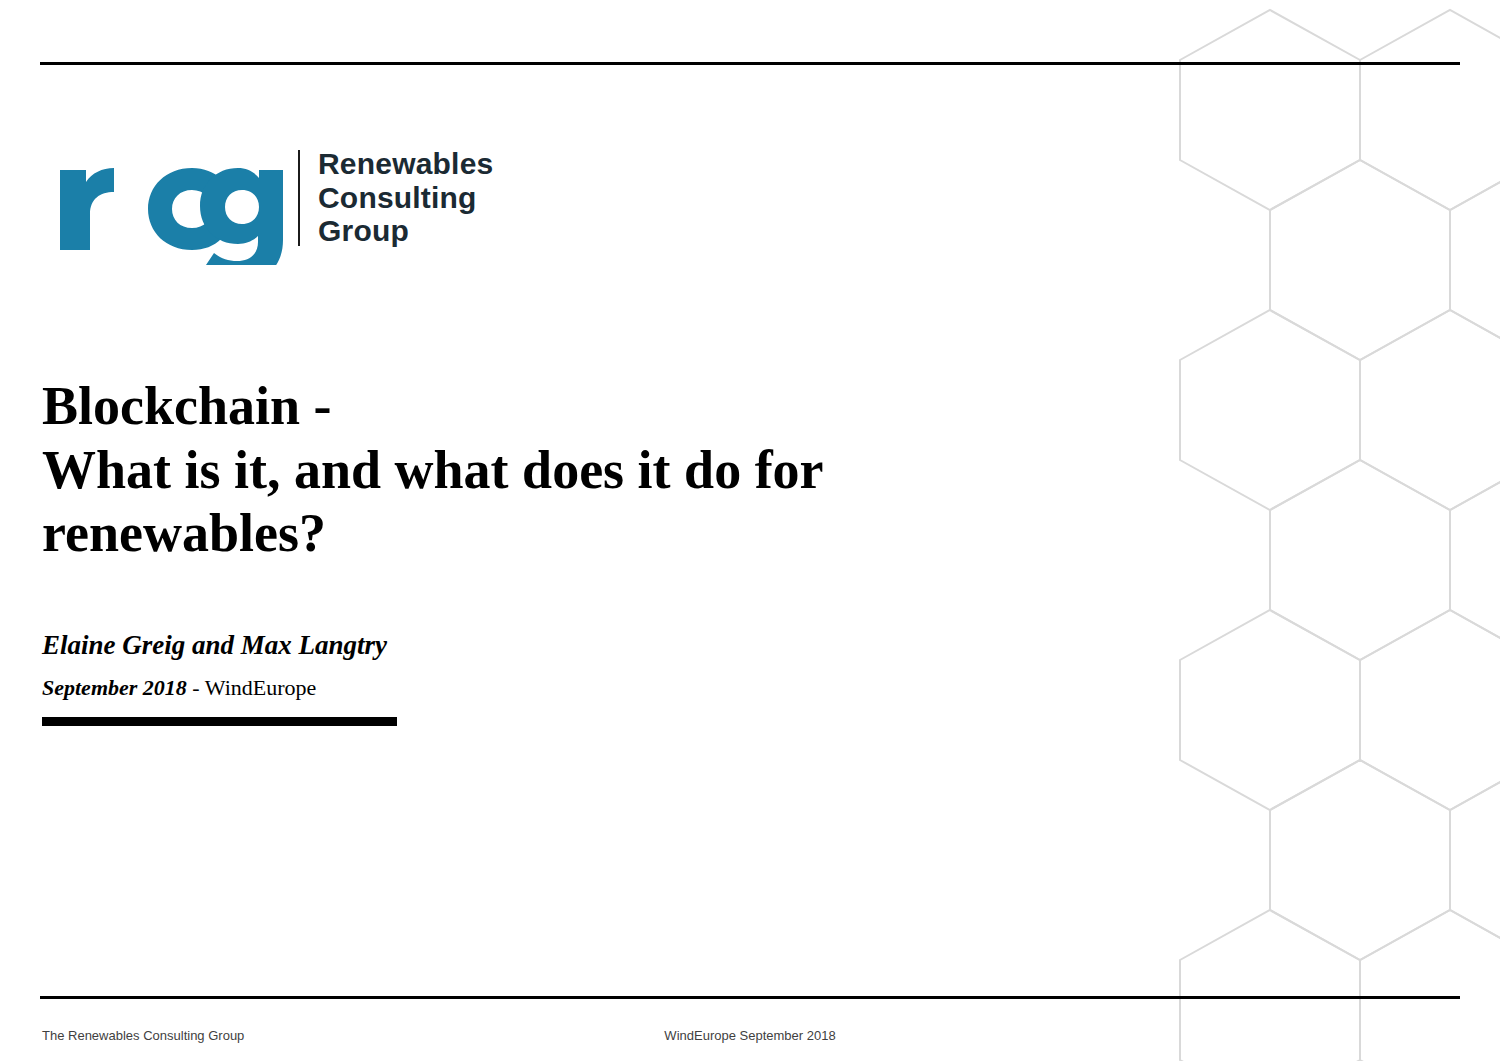Renewables
Consulting
Group
Blockchain -
What is it, and what does it do for renewables?
Elaine Greig and Max Langtry
September 2018 - WindEurope
The Renewables Consulting Group
WindEurope September 2018